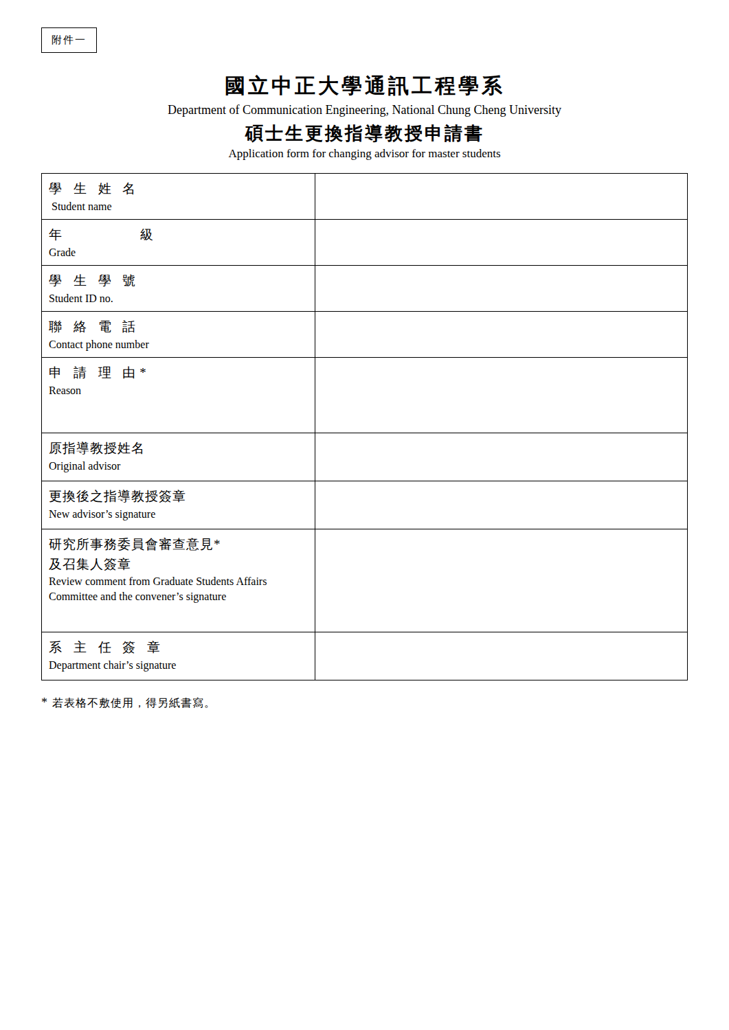附件一
國立中正大學通訊工程學系
Department of Communication Engineering, National Chung Cheng University
碩士生更換指導教授申請書
Application form for changing advisor for master students
| 學 生 姓 名 Student name | |
| 年 級 Grade | |
| 學 生 學 號 Student ID no. | |
| 聯 絡 電 話 Contact phone number | |
| 申 請 理 由* Reason | |
| 原指導教授姓名 Original advisor | |
| 更換後之指導教授簽章 New advisor’s signature | |
| 研究所事務委員會審查意見* 及召集人簽章 Review comment from Graduate Students Affairs Committee and the convener’s signature | |
| 系 主 任 簽 章 Department chair’s signature | |
*若表格不敷使用，得另紙書寫。